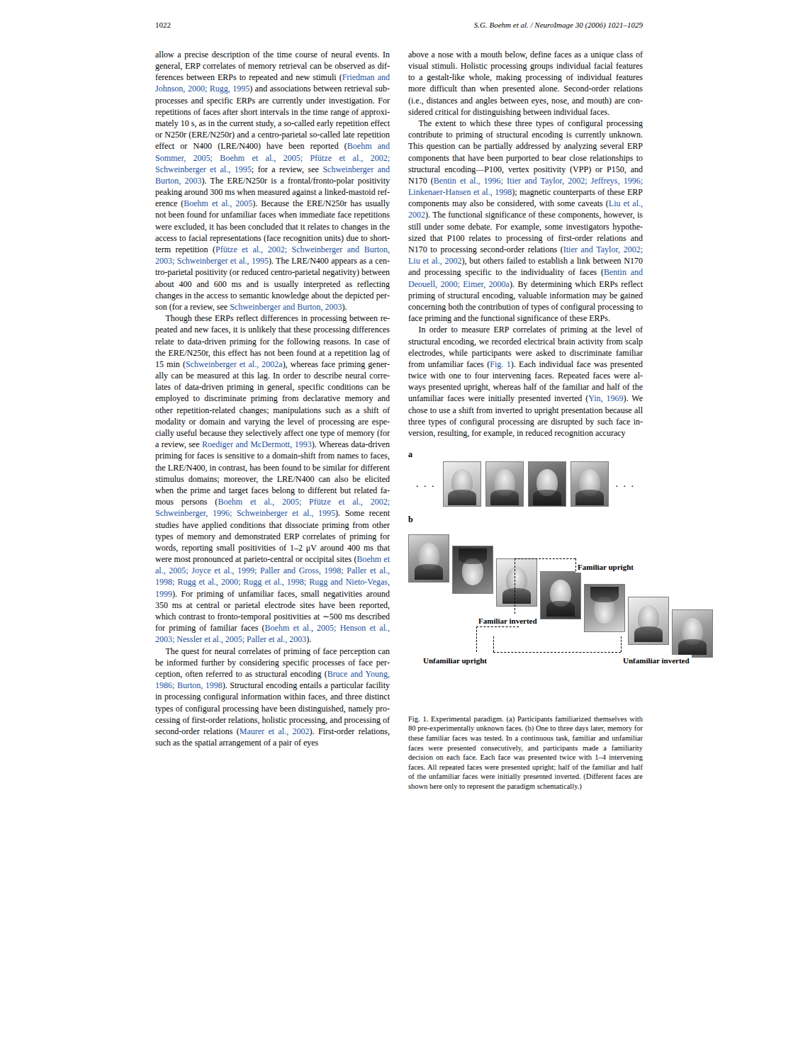1022 S.G. Boehm et al. / NeuroImage 30 (2006) 1021–1029
allow a precise description of the time course of neural events. In general, ERP correlates of memory retrieval can be observed as differences between ERPs to repeated and new stimuli (Friedman and Johnson, 2000; Rugg, 1995) and associations between retrieval subprocesses and specific ERPs are currently under investigation. For repetitions of faces after short intervals in the time range of approximately 10 s, as in the current study, a so-called early repetition effect or N250r (ERE/N250r) and a centro-parietal so-called late repetition effect or N400 (LRE/N400) have been reported (Boehm and Sommer, 2005; Boehm et al., 2005; Pfütze et al., 2002; Schweinberger et al., 1995; for a review, see Schweinberger and Burton, 2003). The ERE/N250r is a frontal/fronto-polar positivity peaking around 300 ms when measured against a linked-mastoid reference (Boehm et al., 2005). Because the ERE/N250r has usually not been found for unfamiliar faces when immediate face repetitions were excluded, it has been concluded that it relates to changes in the access to facial representations (face recognition units) due to short-term repetition (Pfütze et al., 2002; Schweinberger and Burton, 2003; Schweinberger et al., 1995). The LRE/N400 appears as a centro-parietal positivity (or reduced centro-parietal negativity) between about 400 and 600 ms and is usually interpreted as reflecting changes in the access to semantic knowledge about the depicted person (for a review, see Schweinberger and Burton, 2003).
Though these ERPs reflect differences in processing between repeated and new faces, it is unlikely that these processing differences relate to data-driven priming for the following reasons. In case of the ERE/N250r, this effect has not been found at a repetition lag of 15 min (Schweinberger et al., 2002a), whereas face priming generally can be measured at this lag. In order to describe neural correlates of data-driven priming in general, specific conditions can be employed to discriminate priming from declarative memory and other repetition-related changes; manipulations such as a shift of modality or domain and varying the level of processing are especially useful because they selectively affect one type of memory (for a review, see Roediger and McDermott, 1993). Whereas data-driven priming for faces is sensitive to a domain-shift from names to faces, the LRE/N400, in contrast, has been found to be similar for different stimulus domains; moreover, the LRE/N400 can also be elicited when the prime and target faces belong to different but related famous persons (Boehm et al., 2005; Pfütze et al., 2002; Schweinberger, 1996; Schweinberger et al., 1995). Some recent studies have applied conditions that dissociate priming from other types of memory and demonstrated ERP correlates of priming for words, reporting small positivities of 1–2 μV around 400 ms that were most pronounced at parieto-central or occipital sites (Boehm et al., 2005; Joyce et al., 1999; Paller and Gross, 1998; Paller et al., 1998; Rugg et al., 2000; Rugg et al., 1998; Rugg and Nieto-Vegas, 1999). For priming of unfamiliar faces, small negativities around 350 ms at central or parietal electrode sites have been reported, which contrast to fronto-temporal positivities at ∼500 ms described for priming of familiar faces (Boehm et al., 2005; Henson et al., 2003; Nessler et al., 2005; Paller et al., 2003).
The quest for neural correlates of priming of face perception can be informed further by considering specific processes of face perception, often referred to as structural encoding (Bruce and Young, 1986; Burton, 1998). Structural encoding entails a particular facility in processing configural information within faces, and three distinct types of configural processing have been distinguished, namely processing of first-order relations, holistic processing, and processing of second-order relations (Maurer et al., 2002). First-order relations, such as the spatial arrangement of a pair of eyes
above a nose with a mouth below, define faces as a unique class of visual stimuli. Holistic processing groups individual facial features to a gestalt-like whole, making processing of individual features more difficult than when presented alone. Second-order relations (i.e., distances and angles between eyes, nose, and mouth) are considered critical for distinguishing between individual faces.
The extent to which these three types of configural processing contribute to priming of structural encoding is currently unknown. This question can be partially addressed by analyzing several ERP components that have been purported to bear close relationships to structural encoding—P100, vertex positivity (VPP) or P150, and N170 (Bentin et al., 1996; Itier and Taylor, 2002; Jeffreys, 1996; Linkenaer-Hansen et al., 1998); magnetic counterparts of these ERP components may also be considered, with some caveats (Liu et al., 2002). The functional significance of these components, however, is still under some debate. For example, some investigators hypothesized that P100 relates to processing of first-order relations and N170 to processing second-order relations (Itier and Taylor, 2002; Liu et al., 2002), but others failed to establish a link between N170 and processing specific to the individuality of faces (Bentin and Deouell, 2000; Eimer, 2000a). By determining which ERPs reflect priming of structural encoding, valuable information may be gained concerning both the contribution of types of configural processing to face priming and the functional significance of these ERPs.
In order to measure ERP correlates of priming at the level of structural encoding, we recorded electrical brain activity from scalp electrodes, while participants were asked to discriminate familiar from unfamiliar faces (Fig. 1). Each individual face was presented twice with one to four intervening faces. Repeated faces were always presented upright, whereas half of the familiar and half of the unfamiliar faces were initially presented inverted (Yin, 1969). We chose to use a shift from inverted to upright presentation because all three types of configural processing are disrupted by such face inversion, resulting, for example, in reduced recognition accuracy
a
. . . . . .
b
Familiar upright Familiar inverted Unfamiliar upright Unfamiliar inverted
Fig. 1. Experimental paradigm. (a) Participants familiarized themselves with 80 pre-experimentally unknown faces. (b) One to three days later, memory for these familiar faces was tested. In a continuous task, familiar and unfamiliar faces were presented consecutively, and participants made a familiarity decision on each face. Each face was presented twice with 1–4 intervening faces. All repeated faces were presented upright; half of the familiar and half of the unfamiliar faces were initially presented inverted. (Different faces are shown here only to represent the paradigm schematically.)